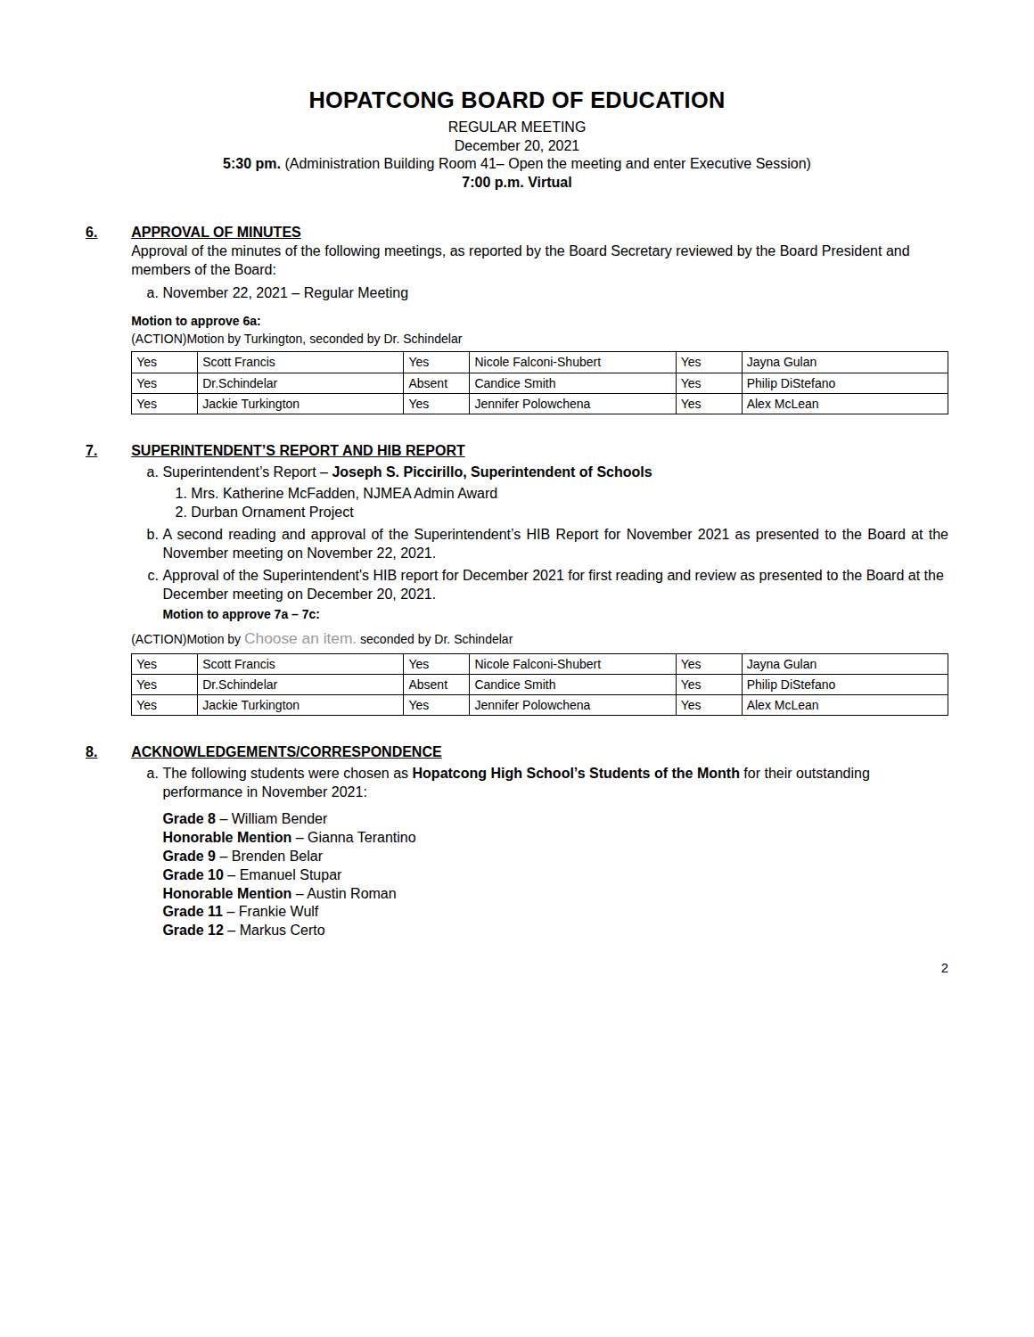HOPATCONG BOARD OF EDUCATION
REGULAR MEETING
December 20, 2021
5:30 pm. (Administration Building Room 41– Open the meeting and enter Executive Session)
7:00 p.m. Virtual
6.
APPROVAL OF MINUTES
Approval of the minutes of the following meetings, as reported by the Board Secretary reviewed by the Board President and members of the Board:
November 22, 2021 – Regular Meeting
Motion to approve 6a:
(ACTION)Motion by Turkington, seconded by Dr. Schindelar
| Yes | Scott Francis | Yes | Nicole Falconi-Shubert | Yes | Jayna Gulan |
| Yes | Dr.Schindelar | Absent | Candice Smith | Yes | Philip DiStefano |
| Yes | Jackie Turkington | Yes | Jennifer Polowchena | Yes | Alex McLean |
7.
SUPERINTENDENT’S REPORT AND HIB REPORT
Superintendent’s Report – Joseph S. Piccirillo, Superintendent of Schools
Mrs. Katherine McFadden, NJMEA Admin Award
Durban Ornament Project
A second reading and approval of the Superintendent’s HIB Report for November 2021 as presented to the Board at the November meeting on November 22, 2021.
Approval of the Superintendent's HIB report for December 2021 for first reading and review as presented to the Board at the December meeting on December 20, 2021.
Motion to approve 7a – 7c:
(ACTION)Motion by Choose an item. seconded by Dr. Schindelar
| Yes | Scott Francis | Yes | Nicole Falconi-Shubert | Yes | Jayna Gulan |
| Yes | Dr.Schindelar | Absent | Candice Smith | Yes | Philip DiStefano |
| Yes | Jackie Turkington | Yes | Jennifer Polowchena | Yes | Alex McLean |
8.
ACKNOWLEDGEMENTS/CORRESPONDENCE
The following students were chosen as Hopatcong High School’s Students of the Month for their outstanding performance in November 2021:
Grade 8 – William Bender
Honorable Mention – Gianna Terantino
Grade 9 – Brenden Belar
Grade 10 – Emanuel Stupar
Honorable Mention – Austin Roman
Grade 11 – Frankie Wulf
Grade 12 – Markus Certo
2